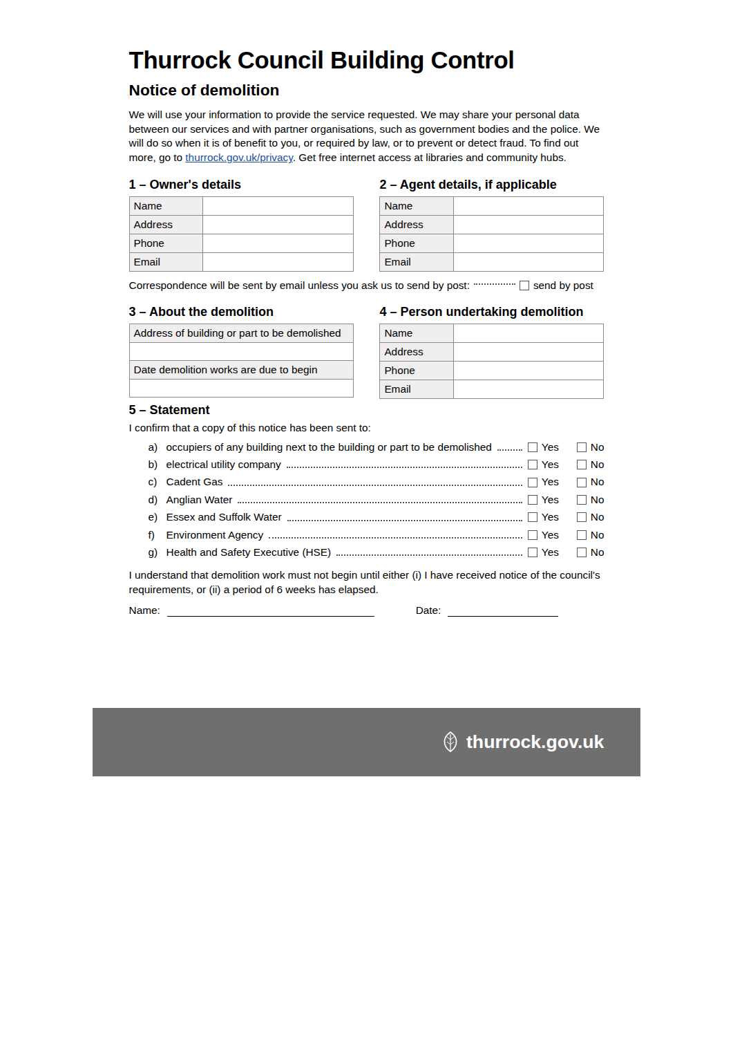Thurrock Council Building Control
Notice of demolition
We will use your information to provide the service requested. We may share your personal data between our services and with partner organisations, such as government bodies and the police. We will do so when it is of benefit to you, or required by law, or to prevent or detect fraud. To find out more, go to thurrock.gov.uk/privacy. Get free internet access at libraries and community hubs.
1 – Owner's details
| Name | |
| Address | |
| Phone | |
| Email | |
2 – Agent details, if applicable
| Name | |
| Address | |
| Phone | |
| Email | |
Correspondence will be sent by email unless you ask us to send by post: send by post
3 – About the demolition
| Address of building or part to be demolished |
| Date demolition works are due to begin |
4 – Person undertaking demolition
| Name | |
| Address | |
| Phone | |
| Email | |
5 – Statement
I confirm that a copy of this notice has been sent to:
a) occupiers of any building next to the building or part to be demolished Yes No
b) electrical utility company Yes No
c) Cadent Gas Yes No
d) Anglian Water Yes No
e) Essex and Suffolk Water Yes No
f) Environment Agency Yes No
g) Health and Safety Executive (HSE) Yes No
I understand that demolition work must not begin until either (i) I have received notice of the council's requirements, or (ii) a period of 6 weeks has elapsed.
Name: Date:
thurrock.gov.uk